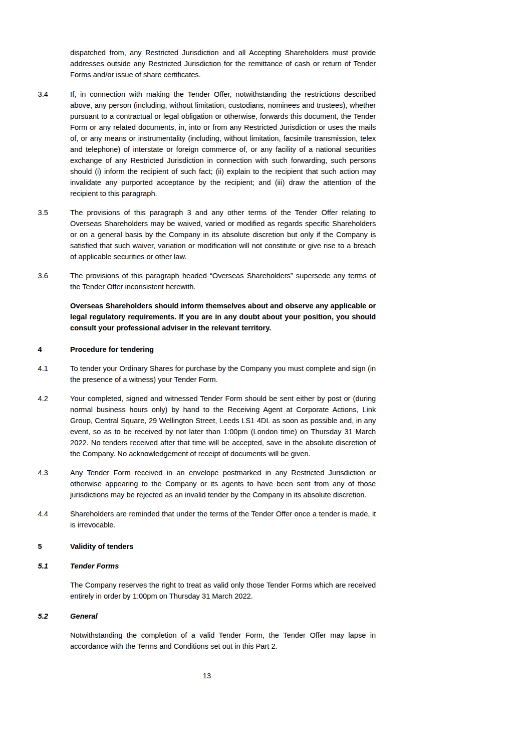dispatched from, any Restricted Jurisdiction and all Accepting Shareholders must provide addresses outside any Restricted Jurisdiction for the remittance of cash or return of Tender Forms and/or issue of share certificates.
3.4
If, in connection with making the Tender Offer, notwithstanding the restrictions described above, any person (including, without limitation, custodians, nominees and trustees), whether pursuant to a contractual or legal obligation or otherwise, forwards this document, the Tender Form or any related documents, in, into or from any Restricted Jurisdiction or uses the mails of, or any means or instrumentality (including, without limitation, facsimile transmission, telex and telephone) of interstate or foreign commerce of, or any facility of a national securities exchange of any Restricted Jurisdiction in connection with such forwarding, such persons should (i) inform the recipient of such fact; (ii) explain to the recipient that such action may invalidate any purported acceptance by the recipient; and (iii) draw the attention of the recipient to this paragraph.
3.5
The provisions of this paragraph 3 and any other terms of the Tender Offer relating to Overseas Shareholders may be waived, varied or modified as regards specific Shareholders or on a general basis by the Company in its absolute discretion but only if the Company is satisfied that such waiver, variation or modification will not constitute or give rise to a breach of applicable securities or other law.
3.6
The provisions of this paragraph headed “Overseas Shareholders” supersede any terms of the Tender Offer inconsistent herewith.
Overseas Shareholders should inform themselves about and observe any applicable or legal regulatory requirements. If you are in any doubt about your position, you should consult your professional adviser in the relevant territory.
4 Procedure for tendering
4.1
To tender your Ordinary Shares for purchase by the Company you must complete and sign (in the presence of a witness) your Tender Form.
4.2
Your completed, signed and witnessed Tender Form should be sent either by post or (during normal business hours only) by hand to the Receiving Agent at Corporate Actions, Link Group, Central Square, 29 Wellington Street, Leeds LS1 4DL as soon as possible and, in any event, so as to be received by not later than 1:00pm (London time) on Thursday 31 March 2022. No tenders received after that time will be accepted, save in the absolute discretion of the Company. No acknowledgement of receipt of documents will be given.
4.3
Any Tender Form received in an envelope postmarked in any Restricted Jurisdiction or otherwise appearing to the Company or its agents to have been sent from any of those jurisdictions may be rejected as an invalid tender by the Company in its absolute discretion.
4.4
Shareholders are reminded that under the terms of the Tender Offer once a tender is made, it is irrevocable.
5 Validity of tenders
5.1 Tender Forms
The Company reserves the right to treat as valid only those Tender Forms which are received entirely in order by 1:00pm on Thursday 31 March 2022.
5.2 General
Notwithstanding the completion of a valid Tender Form, the Tender Offer may lapse in accordance with the Terms and Conditions set out in this Part 2.
13